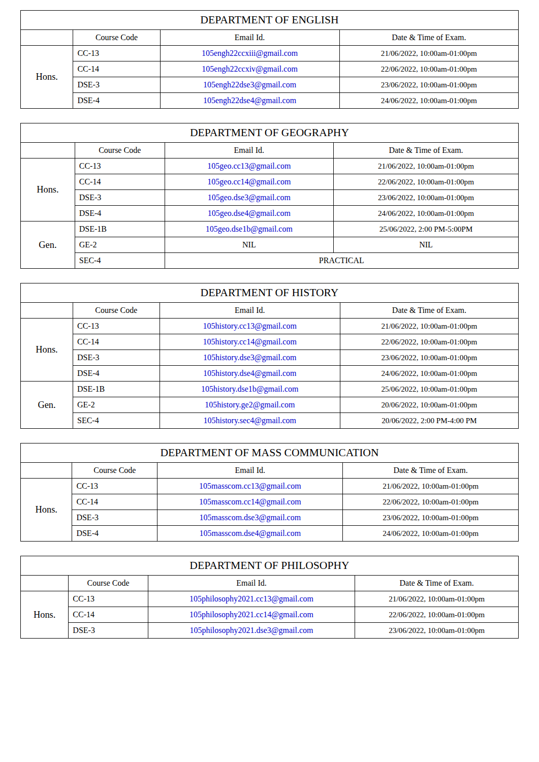DEPARTMENT OF ENGLISH
| | Course Code | Email Id. | Date & Time of Exam. |
| --- | --- | --- | --- |
| Hons. | CC-13 | 105engh22ccxiii@gmail.com | 21/06/2022, 10:00am-01:00pm |
| CC-14 | 105engh22ccxiv@gmail.com | 22/06/2022, 10:00am-01:00pm |
| DSE-3 | 105engh22dse3@gmail.com | 23/06/2022, 10:00am-01:00pm |
| DSE-4 | 105engh22dse4@gmail.com | 24/06/2022, 10:00am-01:00pm |
DEPARTMENT OF GEOGRAPHY
| | Course Code | Email Id. | Date & Time of Exam. |
| --- | --- | --- | --- |
| Hons. | CC-13 | 105geo.cc13@gmail.com | 21/06/2022, 10:00am-01:00pm |
| CC-14 | 105geo.cc14@gmail.com | 22/06/2022, 10:00am-01:00pm |
| DSE-3 | 105geo.dse3@gmail.com | 23/06/2022, 10:00am-01:00pm |
| DSE-4 | 105geo.dse4@gmail.com | 24/06/2022, 10:00am-01:00pm |
| Gen. | DSE-1B | 105geo.dse1b@gmail.com | 25/06/2022, 2:00 PM-5:00PM |
| GE-2 | NIL | NIL |
| SEC-4 | PRACTICAL |
DEPARTMENT OF HISTORY
| | Course Code | Email Id. | Date & Time of Exam. |
| --- | --- | --- | --- |
| Hons. | CC-13 | 105history.cc13@gmail.com | 21/06/2022, 10:00am-01:00pm |
| CC-14 | 105history.cc14@gmail.com | 22/06/2022, 10:00am-01:00pm |
| DSE-3 | 105history.dse3@gmail.com | 23/06/2022, 10:00am-01:00pm |
| DSE-4 | 105history.dse4@gmail.com | 24/06/2022, 10:00am-01:00pm |
| Gen. | DSE-1B | 105history.dse1b@gmail.com | 25/06/2022, 10:00am-01:00pm |
| GE-2 | 105history.ge2@gmail.com | 20/06/2022, 10:00am-01:00pm |
| SEC-4 | 105history.sec4@gmail.com | 20/06/2022, 2:00 PM-4:00 PM |
DEPARTMENT OF MASS COMMUNICATION
| | Course Code | Email Id. | Date & Time of Exam. |
| --- | --- | --- | --- |
| Hons. | CC-13 | 105masscom.cc13@gmail.com | 21/06/2022, 10:00am-01:00pm |
| CC-14 | 105masscom.cc14@gmail.com | 22/06/2022, 10:00am-01:00pm |
| DSE-3 | 105masscom.dse3@gmail.com | 23/06/2022, 10:00am-01:00pm |
| DSE-4 | 105masscom.dse4@gmail.com | 24/06/2022, 10:00am-01:00pm |
DEPARTMENT OF PHILOSOPHY
| | Course Code | Email Id. | Date & Time of Exam. |
| --- | --- | --- | --- |
| Hons. | CC-13 | 105philosophy2021.cc13@gmail.com | 21/06/2022, 10:00am-01:00pm |
| CC-14 | 105philosophy2021.cc14@gmail.com | 22/06/2022, 10:00am-01:00pm |
| DSE-3 | 105philosophy2021.dse3@gmail.com | 23/06/2022, 10:00am-01:00pm |